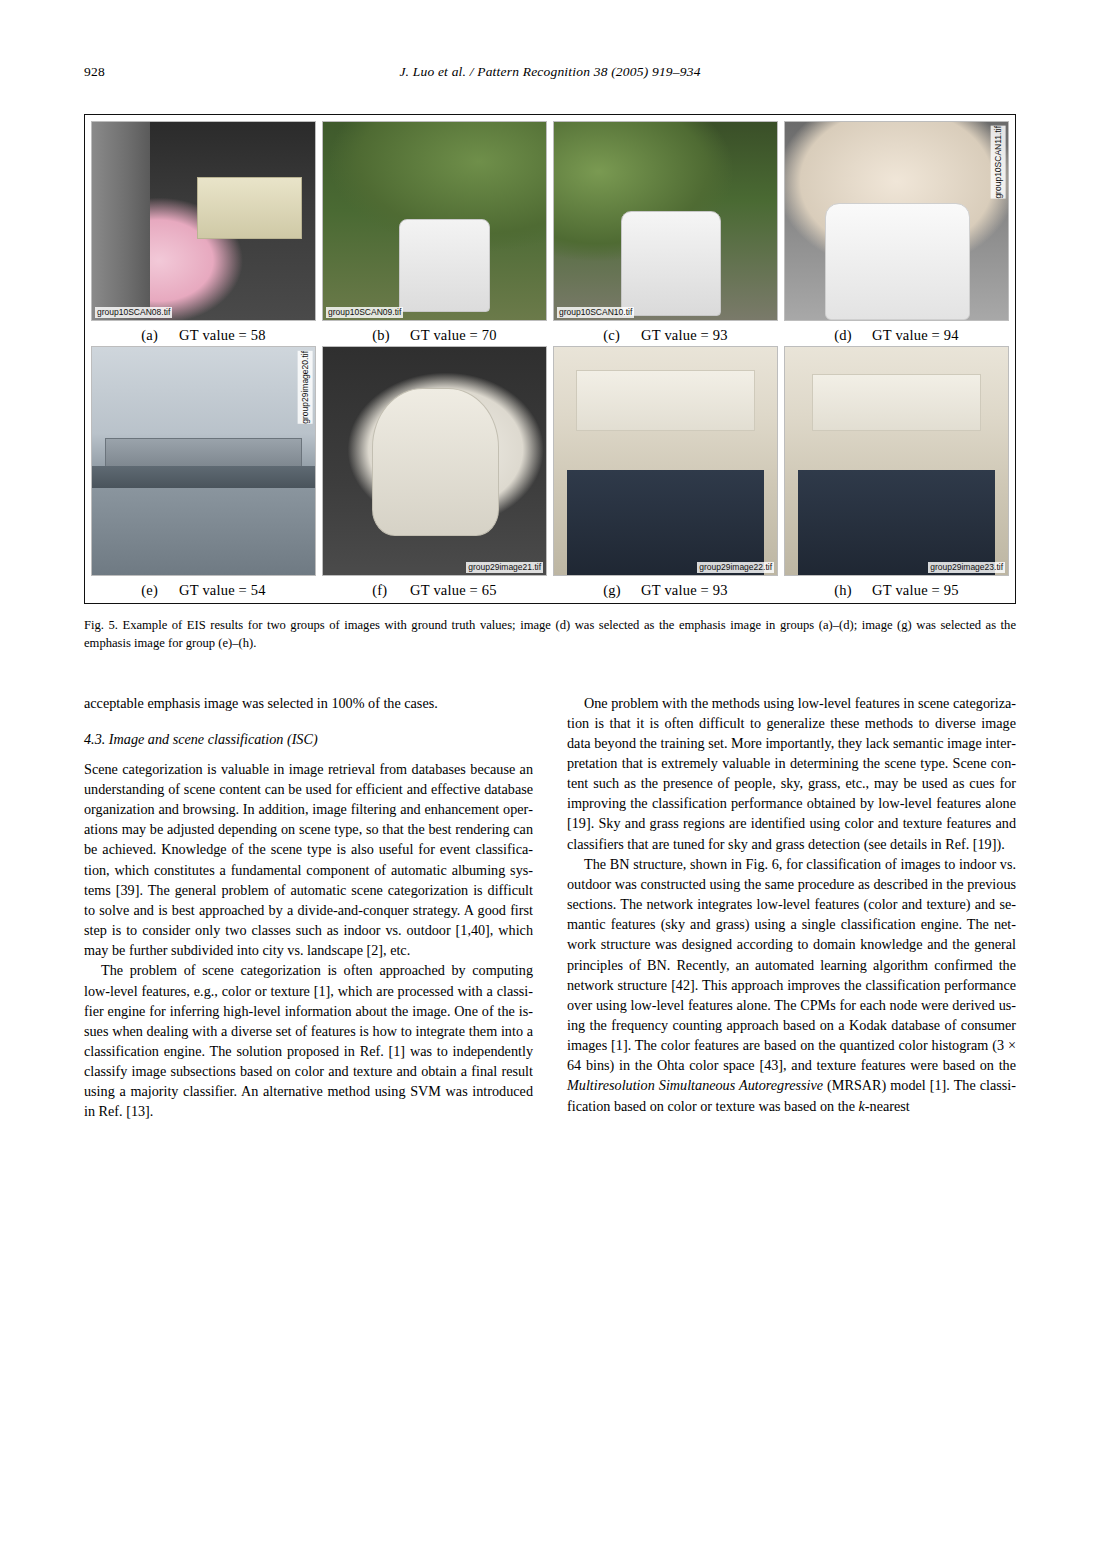928
J. Luo et al. / Pattern Recognition 38 (2005) 919–934
group10SCAN08.tif
group10SCAN09.tif
group10SCAN10.tif
group10SCAN11.tif
(a) GT value = 58
(b) GT value = 70
(c) GT value = 93
(d) GT value = 94
group29image20.tif
group29image21.tif
group29image22.tif
group29image23.tif
(e) GT value = 54
(f) GT value = 65
(g) GT value = 93
(h) GT value = 95
Fig. 5. Example of EIS results for two groups of images with ground truth values; image (d) was selected as the emphasis image in groups (a)–(d); image (g) was selected as the emphasis image for group (e)–(h).
acceptable emphasis image was selected in 100% of the cases.
4.3. Image and scene classification (ISC)
Scene categorization is valuable in image retrieval from databases because an understanding of scene content can be used for efficient and effective database organization and browsing. In addition, image filtering and enhancement operations may be adjusted depending on scene type, so that the best rendering can be achieved. Knowledge of the scene type is also useful for event classification, which constitutes a fundamental component of automatic albuming systems [39]. The general problem of automatic scene categorization is difficult to solve and is best approached by a divide-and-conquer strategy. A good first step is to consider only two classes such as indoor vs. outdoor [1,40], which may be further subdivided into city vs. landscape [2], etc.
The problem of scene categorization is often approached by computing low-level features, e.g., color or texture [1], which are processed with a classifier engine for inferring high-level information about the image. One of the issues when dealing with a diverse set of features is how to integrate them into a classification engine. The solution proposed in Ref. [1] was to independently classify image subsections based on color and texture and obtain a final result using a majority classifier. An alternative method using SVM was introduced in Ref. [13].
One problem with the methods using low-level features in scene categorization is that it is often difficult to generalize these methods to diverse image data beyond the training set. More importantly, they lack semantic image interpretation that is extremely valuable in determining the scene type. Scene content such as the presence of people, sky, grass, etc., may be used as cues for improving the classification performance obtained by low-level features alone [19]. Sky and grass regions are identified using color and texture features and classifiers that are tuned for sky and grass detection (see details in Ref. [19]).
The BN structure, shown in Fig. 6, for classification of images to indoor vs. outdoor was constructed using the same procedure as described in the previous sections. The network integrates low-level features (color and texture) and semantic features (sky and grass) using a single classification engine. The network structure was designed according to domain knowledge and the general principles of BN. Recently, an automated learning algorithm confirmed the network structure [42]. This approach improves the classification performance over using low-level features alone. The CPMs for each node were derived using the frequency counting approach based on a Kodak database of consumer images [1]. The color features are based on the quantized color histogram (3 × 64 bins) in the Ohta color space [43], and texture features were based on the Multiresolution Simultaneous Autoregressive (MRSAR) model [1]. The classification based on color or texture was based on the k-nearest